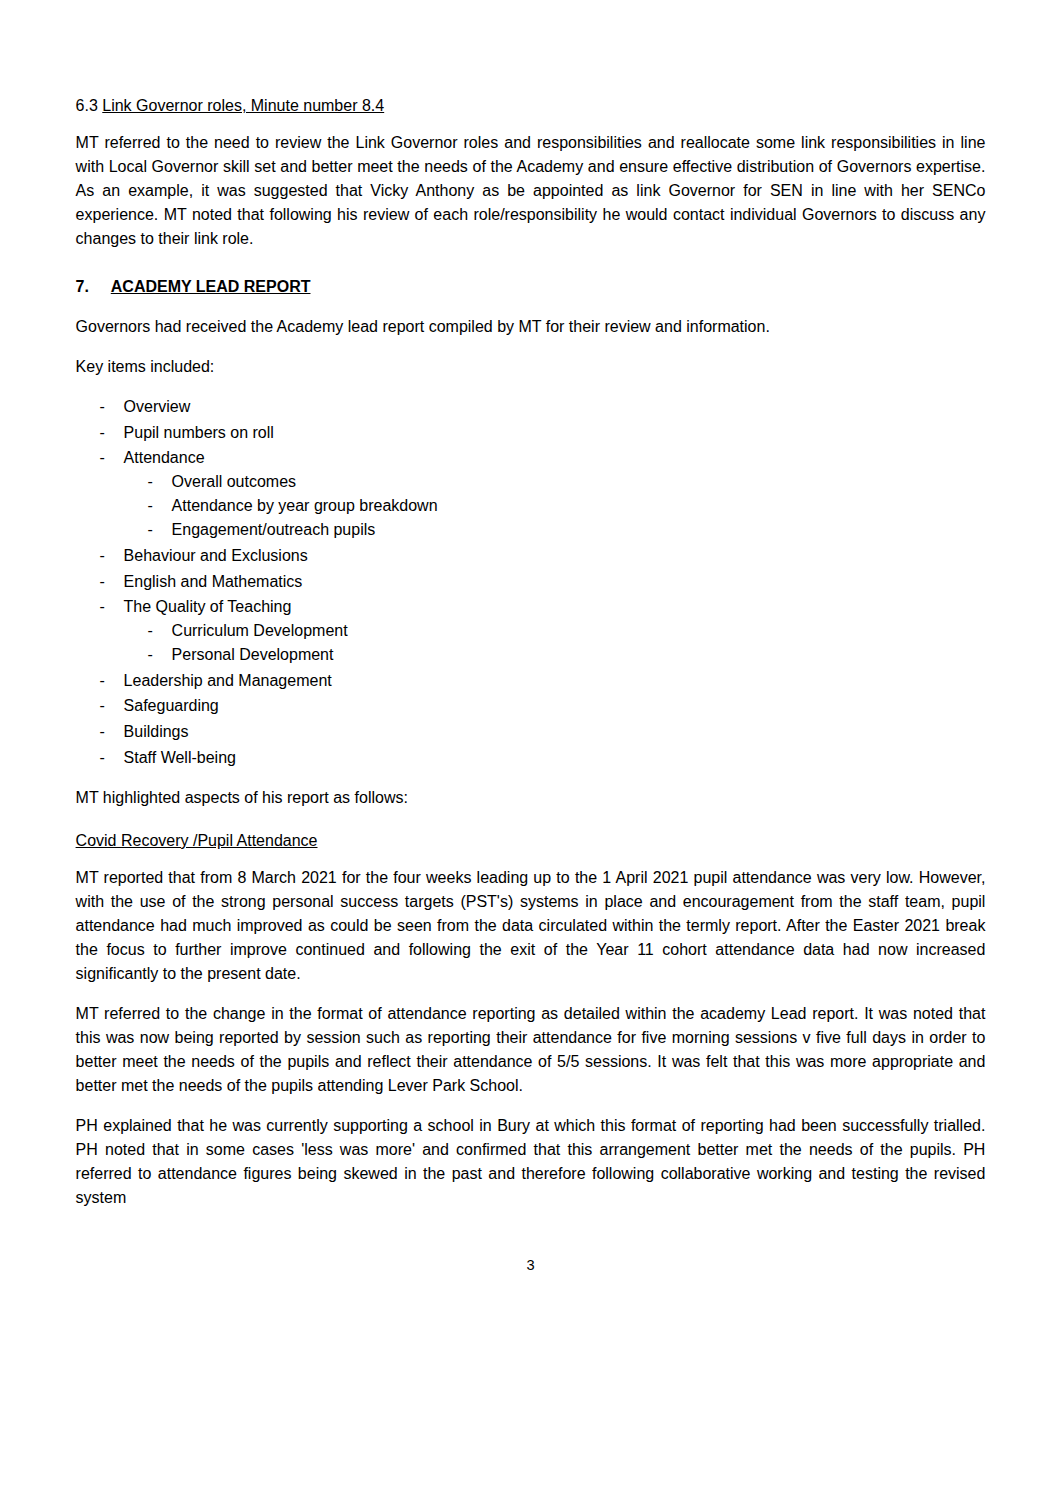6.3 Link Governor roles, Minute number 8.4
MT referred to the need to review the Link Governor roles and responsibilities and reallocate some link responsibilities in line with Local Governor skill set and better meet the needs of the Academy and ensure effective distribution of Governors expertise. As an example, it was suggested that Vicky Anthony as be appointed as link Governor for SEN in line with her SENCo experience. MT noted that following his review of each role/responsibility he would contact individual Governors to discuss any changes to their link role.
7. ACADEMY LEAD REPORT
Governors had received the Academy lead report compiled by MT for their review and information.
Key items included:
Overview
Pupil numbers on roll
Attendance
Overall outcomes
Attendance by year group breakdown
Engagement/outreach pupils
Behaviour and Exclusions
English and Mathematics
The Quality of Teaching
Curriculum Development
Personal Development
Leadership and Management
Safeguarding
Buildings
Staff Well-being
MT highlighted aspects of his report as follows:
Covid Recovery /Pupil Attendance
MT reported that from 8 March 2021 for the four weeks leading up to the 1 April 2021 pupil attendance was very low. However, with the use of the strong personal success targets (PST's) systems in place and encouragement from the staff team, pupil attendance had much improved as could be seen from the data circulated within the termly report. After the Easter 2021 break the focus to further improve continued and following the exit of the Year 11 cohort attendance data had now increased significantly to the present date.
MT referred to the change in the format of attendance reporting as detailed within the academy Lead report. It was noted that this was now being reported by session such as reporting their attendance for five morning sessions v five full days in order to better meet the needs of the pupils and reflect their attendance of 5/5 sessions. It was felt that this was more appropriate and better met the needs of the pupils attending Lever Park School.
PH explained that he was currently supporting a school in Bury at which this format of reporting had been successfully trialled. PH noted that in some cases 'less was more' and confirmed that this arrangement better met the needs of the pupils. PH referred to attendance figures being skewed in the past and therefore following collaborative working and testing the revised system
3